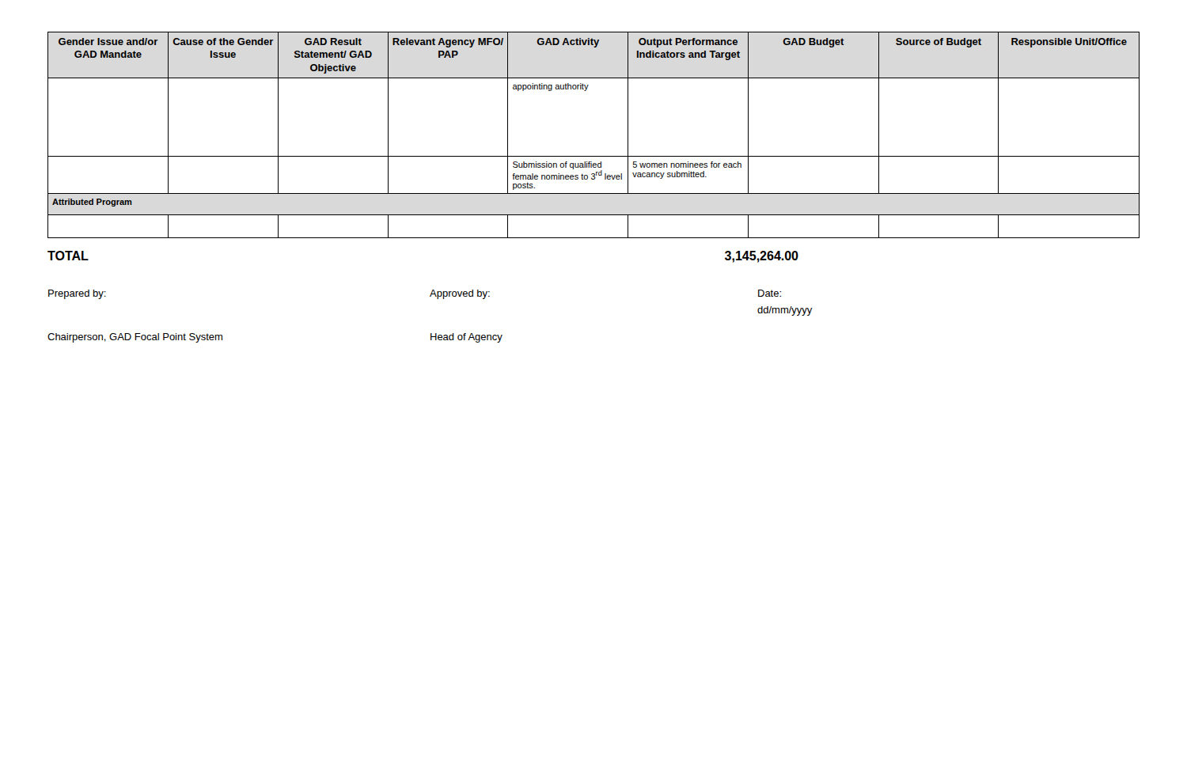| Gender Issue and/or GAD Mandate | Cause of the Gender Issue | GAD Result Statement/ GAD Objective | Relevant Agency MFO/ PAP | GAD Activity | Output Performance Indicators and Target | GAD Budget | Source of Budget | Responsible Unit/Office |
| --- | --- | --- | --- | --- | --- | --- | --- | --- |
| | | | | appointing authority | | | | |
| | | | | Submission of qualified female nominees to 3 rd level posts. | 5 women nominees for each vacancy submitted. | | | |
| Attributed Program |
TOTAL
3,145,264.00
Prepared by:
Approved by:
Date:
dd/mm/yyyy
Chairperson, GAD Focal Point System
Head of Agency